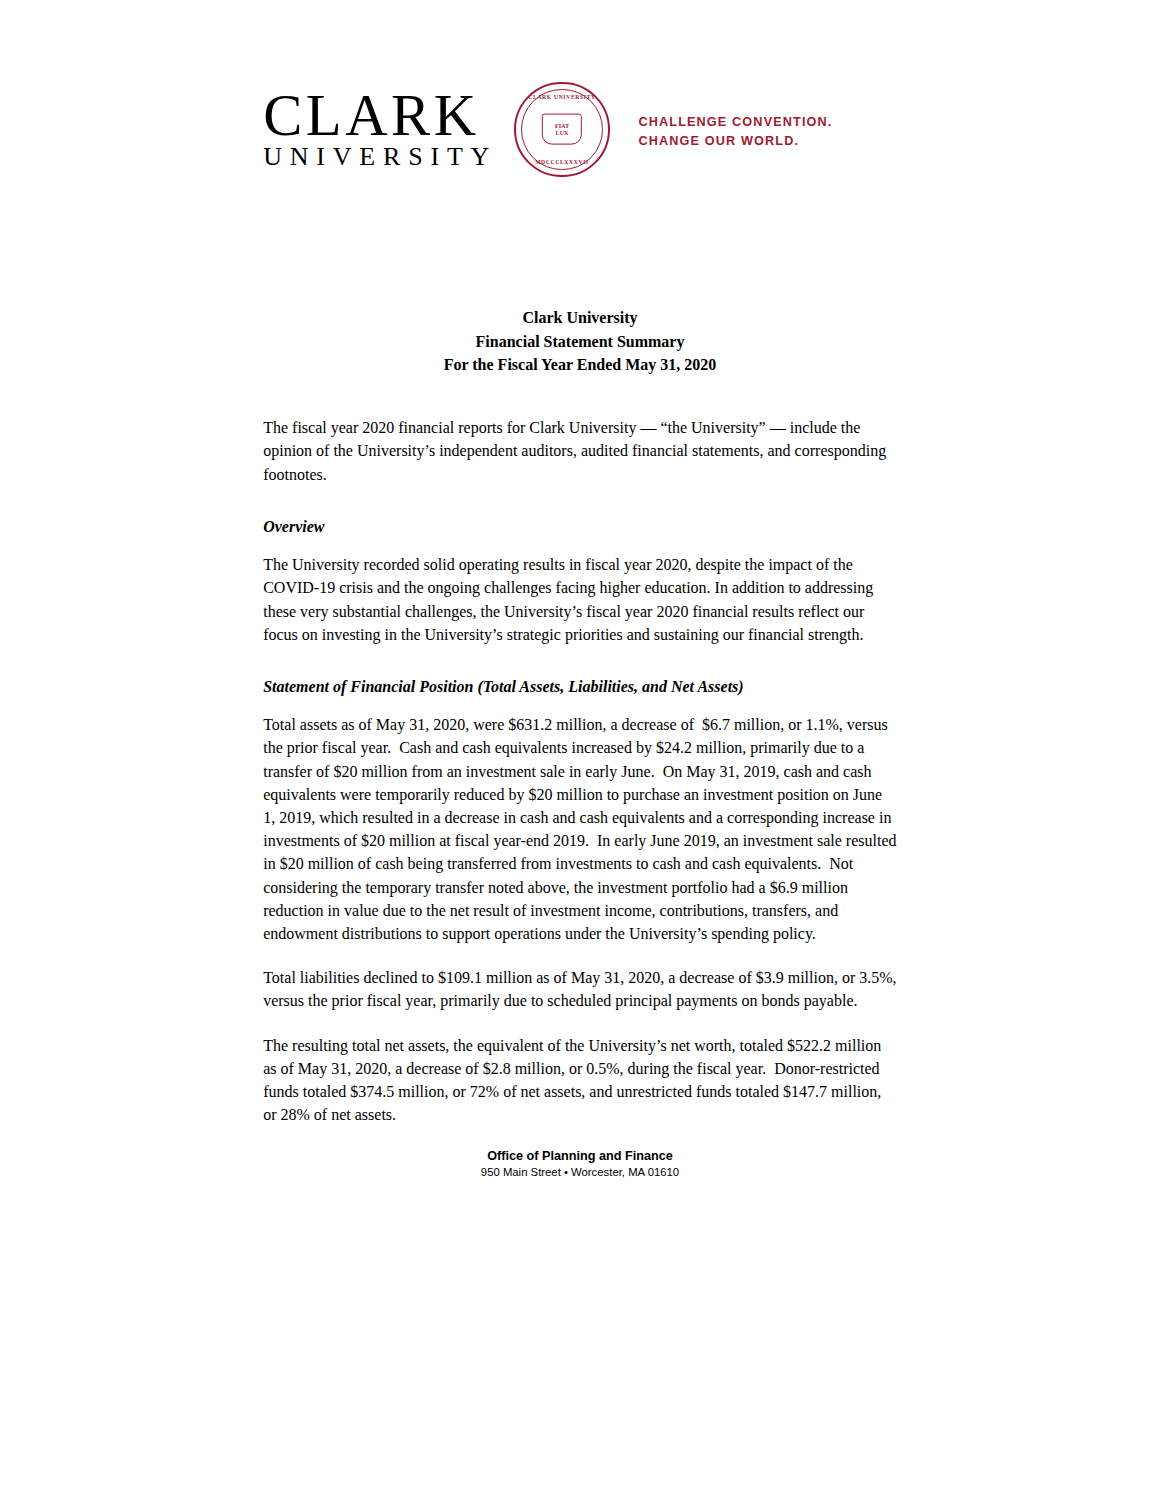CLARK UNIVERSITY
CLARK UNIVERSITY
FIAT
LUX
MDCCCLXXXVII
CHALLENGE CONVENTION.
CHANGE OUR WORLD.
Clark University Financial Statement Summary For the Fiscal Year Ended May 31, 2020
The fiscal year 2020 financial reports for Clark University — “the University” — include the opinion of the University’s independent auditors, audited financial statements, and corresponding footnotes.
Overview
The University recorded solid operating results in fiscal year 2020, despite the impact of the COVID-19 crisis and the ongoing challenges facing higher education. In addition to addressing these very substantial challenges, the University’s fiscal year 2020 financial results reflect our focus on investing in the University’s strategic priorities and sustaining our financial strength.
Statement of Financial Position (Total Assets, Liabilities, and Net Assets)
Total assets as of May 31, 2020, were $631.2 million, a decrease of $6.7 million, or 1.1%, versus the prior fiscal year. Cash and cash equivalents increased by $24.2 million, primarily due to a transfer of $20 million from an investment sale in early June. On May 31, 2019, cash and cash equivalents were temporarily reduced by $20 million to purchase an investment position on June 1, 2019, which resulted in a decrease in cash and cash equivalents and a corresponding increase in investments of $20 million at fiscal year-end 2019. In early June 2019, an investment sale resulted in $20 million of cash being transferred from investments to cash and cash equivalents. Not considering the temporary transfer noted above, the investment portfolio had a $6.9 million reduction in value due to the net result of investment income, contributions, transfers, and endowment distributions to support operations under the University’s spending policy.
Total liabilities declined to $109.1 million as of May 31, 2020, a decrease of $3.9 million, or 3.5%, versus the prior fiscal year, primarily due to scheduled principal payments on bonds payable.
The resulting total net assets, the equivalent of the University’s net worth, totaled $522.2 million as of May 31, 2020, a decrease of $2.8 million, or 0.5%, during the fiscal year. Donor-restricted funds totaled $374.5 million, or 72% of net assets, and unrestricted funds totaled $147.7 million, or 28% of net assets.
Office of Planning and Finance
950 Main Street • Worcester, MA 01610